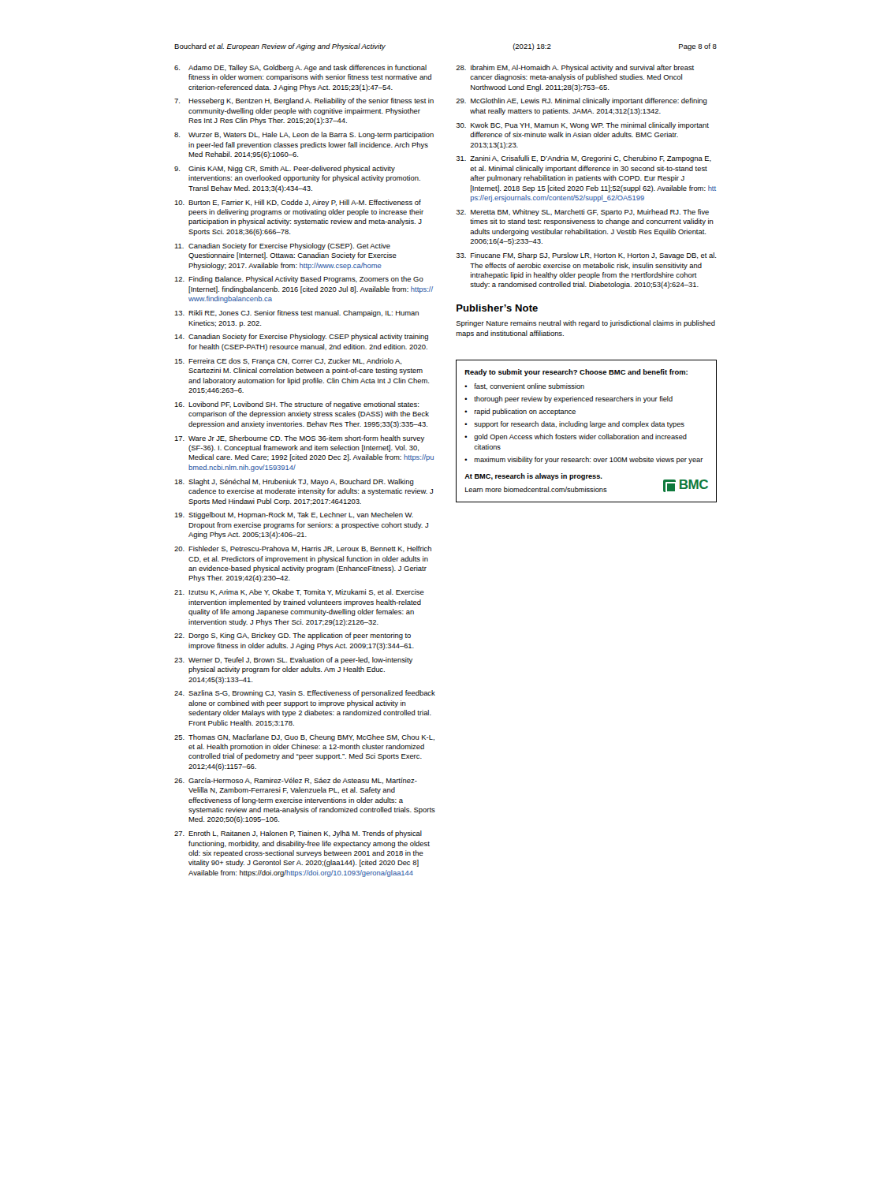Bouchard et al. European Review of Aging and Physical Activity
(2021) 18:2
Page 8 of 8
Adamo DE, Talley SA, Goldberg A. Age and task differences in functional fitness in older women: comparisons with senior fitness test normative and criterion-referenced data. J Aging Phys Act. 2015;23(1):47–54.
Hesseberg K, Bentzen H, Bergland A. Reliability of the senior fitness test in community-dwelling older people with cognitive impairment. Physiother Res Int J Res Clin Phys Ther. 2015;20(1):37–44.
Wurzer B, Waters DL, Hale LA, Leon de la Barra S. Long-term participation in peer-led fall prevention classes predicts lower fall incidence. Arch Phys Med Rehabil. 2014;95(6):1060–6.
Ginis KAM, Nigg CR, Smith AL. Peer-delivered physical activity interventions: an overlooked opportunity for physical activity promotion. Transl Behav Med. 2013;3(4):434–43.
Burton E, Farrier K, Hill KD, Codde J, Airey P, Hill A-M. Effectiveness of peers in delivering programs or motivating older people to increase their participation in physical activity: systematic review and meta-analysis. J Sports Sci. 2018;36(6):666–78.
Canadian Society for Exercise Physiology (CSEP). Get Active Questionnaire [Internet]. Ottawa: Canadian Society for Exercise Physiology; 2017. Available from: http://www.csep.ca/home
Finding Balance. Physical Activity Based Programs, Zoomers on the Go [Internet]. findingbalancenb. 2016 [cited 2020 Jul 8]. Available from: https://www.findingbalancenb.ca
Rikli RE, Jones CJ. Senior fitness test manual. Champaign, IL: Human Kinetics; 2013. p. 202.
Canadian Society for Exercise Physiology. CSEP physical activity training for health (CSEP-PATH) resource manual, 2nd edition. 2nd edition. 2020.
Ferreira CE dos S, França CN, Correr CJ, Zucker ML, Andriolo A, Scartezini M. Clinical correlation between a point-of-care testing system and laboratory automation for lipid profile. Clin Chim Acta Int J Clin Chem. 2015;446:263–6.
Lovibond PF, Lovibond SH. The structure of negative emotional states: comparison of the depression anxiety stress scales (DASS) with the Beck depression and anxiety inventories. Behav Res Ther. 1995;33(3):335–43.
Ware Jr JE, Sherbourne CD. The MOS 36-item short-form health survey (SF-36). I. Conceptual framework and item selection [Internet]. Vol. 30, Medical care. Med Care; 1992 [cited 2020 Dec 2]. Available from: https://pubmed.ncbi.nlm.nih.gov/1593914/
Slaght J, Sénéchal M, Hrubeniuk TJ, Mayo A, Bouchard DR. Walking cadence to exercise at moderate intensity for adults: a systematic review. J Sports Med Hindawi Publ Corp. 2017;2017:4641203.
Stiggelbout M, Hopman-Rock M, Tak E, Lechner L, van Mechelen W. Dropout from exercise programs for seniors: a prospective cohort study. J Aging Phys Act. 2005;13(4):406–21.
Fishleder S, Petrescu-Prahova M, Harris JR, Leroux B, Bennett K, Helfrich CD, et al. Predictors of improvement in physical function in older adults in an evidence-based physical activity program (EnhanceFitness). J Geriatr Phys Ther. 2019;42(4):230–42.
Izutsu K, Arima K, Abe Y, Okabe T, Tomita Y, Mizukami S, et al. Exercise intervention implemented by trained volunteers improves health-related quality of life among Japanese community-dwelling older females: an intervention study. J Phys Ther Sci. 2017;29(12):2126–32.
Dorgo S, King GA, Brickey GD. The application of peer mentoring to improve fitness in older adults. J Aging Phys Act. 2009;17(3):344–61.
Werner D, Teufel J, Brown SL. Evaluation of a peer-led, low-intensity physical activity program for older adults. Am J Health Educ. 2014;45(3):133–41.
Sazlina S-G, Browning CJ, Yasin S. Effectiveness of personalized feedback alone or combined with peer support to improve physical activity in sedentary older Malays with type 2 diabetes: a randomized controlled trial. Front Public Health. 2015;3:178.
Thomas GN, Macfarlane DJ, Guo B, Cheung BMY, McGhee SM, Chou K-L, et al. Health promotion in older Chinese: a 12-month cluster randomized controlled trial of pedometry and “peer support.”. Med Sci Sports Exerc. 2012;44(6):1157–66.
García-Hermoso A, Ramirez-Vélez R, Sáez de Asteasu ML, Martínez-Velilla N, Zambom-Ferraresi F, Valenzuela PL, et al. Safety and effectiveness of long-term exercise interventions in older adults: a systematic review and meta-analysis of randomized controlled trials. Sports Med. 2020;50(6):1095–106.
Enroth L, Raitanen J, Halonen P, Tiainen K, Jylhä M. Trends of physical functioning, morbidity, and disability-free life expectancy among the oldest old: six repeated cross-sectional surveys between 2001 and 2018 in the vitality 90+ study. J Gerontol Ser A. 2020;(glaa144). [cited 2020 Dec 8] Available from: https://doi.org/https://doi.org/10.1093/gerona/glaa144
Ibrahim EM, Al-Homaidh A. Physical activity and survival after breast cancer diagnosis: meta-analysis of published studies. Med Oncol Northwood Lond Engl. 2011;28(3):753–65.
McGlothlin AE, Lewis RJ. Minimal clinically important difference: defining what really matters to patients. JAMA. 2014;312(13):1342.
Kwok BC, Pua YH, Mamun K, Wong WP. The minimal clinically important difference of six-minute walk in Asian older adults. BMC Geriatr. 2013;13(1):23.
Zanini A, Crisafulli E, D’Andria M, Gregorini C, Cherubino F, Zampogna E, et al. Minimal clinically important difference in 30 second sit-to-stand test after pulmonary rehabilitation in patients with COPD. Eur Respir J [Internet]. 2018 Sep 15 [cited 2020 Feb 11];52(suppl 62). Available from: https://erj.ersjournals.com/content/52/suppl_62/OA5199
Meretta BM, Whitney SL, Marchetti GF, Sparto PJ, Muirhead RJ. The five times sit to stand test: responsiveness to change and concurrent validity in adults undergoing vestibular rehabilitation. J Vestib Res Equilib Orientat. 2006;16(4–5):233–43.
Finucane FM, Sharp SJ, Purslow LR, Horton K, Horton J, Savage DB, et al. The effects of aerobic exercise on metabolic risk, insulin sensitivity and intrahepatic lipid in healthy older people from the Hertfordshire cohort study: a randomised controlled trial. Diabetologia. 2010;53(4):624–31.
Publisher’s Note
Springer Nature remains neutral with regard to jurisdictional claims in published maps and institutional affiliations.
Ready to submit your research? Choose BMC and benefit from:
fast, convenient online submission
thorough peer review by experienced researchers in your field
rapid publication on acceptance
support for research data, including large and complex data types
gold Open Access which fosters wider collaboration and increased citations
maximum visibility for your research: over 100M website views per year
At BMC, research is always in progress.
Learn more biomedcentral.com/submissions
BMC